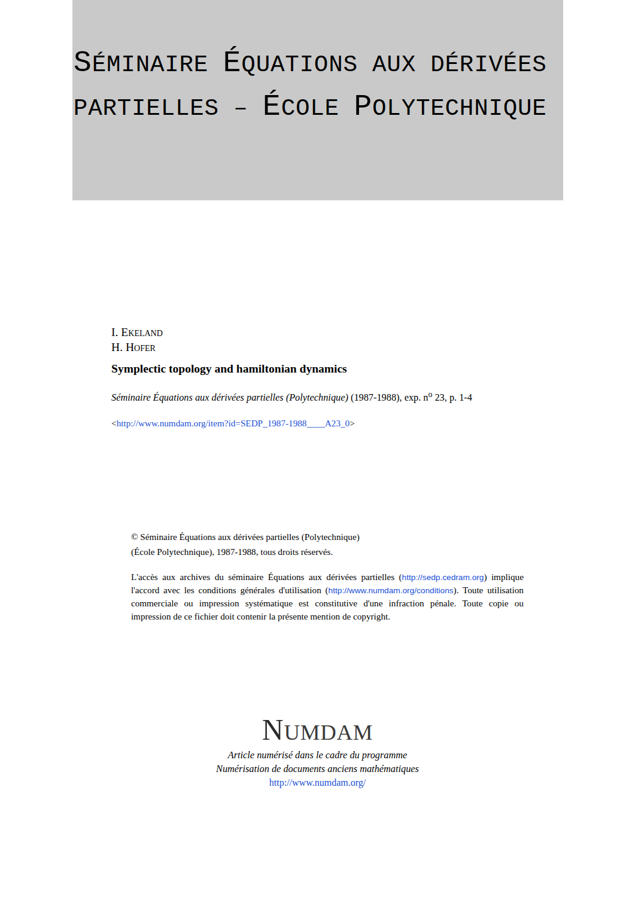SÉMINAIRE ÉQUATIONS AUX DÉRIVÉES
PARTIELLES – ÉCOLE POLYTECHNIQUE
I. Ekeland
H. Hofer
Symplectic topology and hamiltonian dynamics
Séminaire Équations aux dérivées partielles (Polytechnique) (1987-1988), exp. no 23, p. 1-4
<http://www.numdam.org/item?id=SEDP_1987-1988____A23_0>
© Séminaire Équations aux dérivées partielles (Polytechnique)
(École Polytechnique), 1987-1988, tous droits réservés.
L'accès aux archives du séminaire Équations aux dérivées partielles (http://sedp.cedram.org) implique l'accord avec les conditions générales d'utilisation (http://www.numdam.org/conditions). Toute utilisation commerciale ou impression systématique est constitutive d'une infraction pénale. Toute copie ou impression de ce fichier doit contenir la présente mention de copyright.
NUMDAM
Article numérisé dans le cadre du programme
Numérisation de documents anciens mathématiques
http://www.numdam.org/